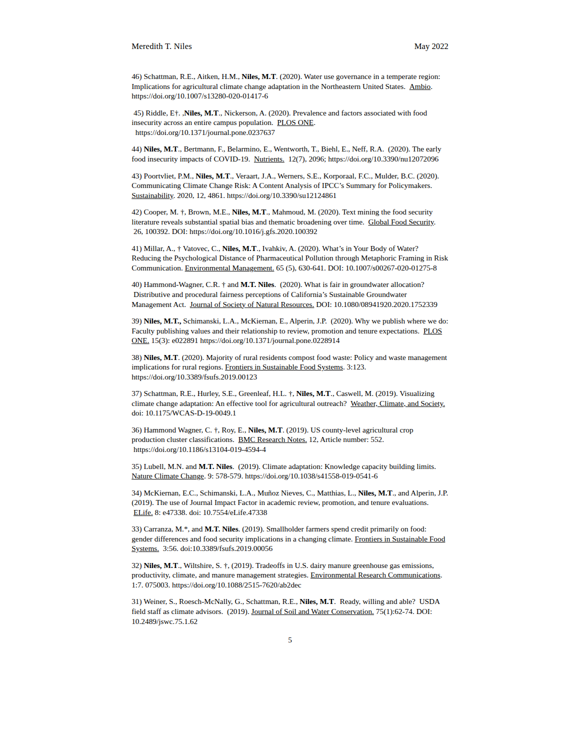Meredith T. Niles May 2022
46) Schattman, R.E., Aitken, H.M., Niles, M.T. (2020). Water use governance in a temperate region: Implications for agricultural climate change adaptation in the Northeastern United States. Ambio. https://doi.org/10.1007/s13280-020-01417-6
45) Riddle, E†. ,Niles, M.T., Nickerson, A. (2020). Prevalence and factors associated with food insecurity across an entire campus population. PLOS ONE. https://doi.org/10.1371/journal.pone.0237637
44) Niles, M.T., Bertmann, F., Belarmino, E., Wentworth, T., Biehl, E., Neff, R.A. (2020). The early food insecurity impacts of COVID-19. Nutrients. 12(7), 2096; https://doi.org/10.3390/nu12072096
43) Poortvliet, P.M., Niles, M.T., Veraart, J.A., Werners, S.E., Korporaal, F.C., Mulder, B.C. (2020). Communicating Climate Change Risk: A Content Analysis of IPCC’s Summary for Policymakers. Sustainability. 2020, 12, 4861. https://doi.org/10.3390/su12124861
42) Cooper, M. †, Brown, M.E., Niles, M.T., Mahmoud, M. (2020). Text mining the food security literature reveals substantial spatial bias and thematic broadening over time. Global Food Security. 26, 100392. DOI: https://doi.org/10.1016/j.gfs.2020.100392
41) Millar, A., † Vatovec, C., Niles, M.T., Ivahkiv, A. (2020). What’s in Your Body of Water? Reducing the Psychological Distance of Pharmaceutical Pollution through Metaphoric Framing in Risk Communication. Environmental Management. 65 (5), 630-641. DOI: 10.1007/s00267-020-01275-8
40) Hammond-Wagner, C.R. † and M.T. Niles. (2020). What is fair in groundwater allocation? Distributive and procedural fairness perceptions of California’s Sustainable Groundwater Management Act. Journal of Society of Natural Resources. DOI: 10.1080/08941920.2020.1752339
39) Niles, M.T., Schimanski, L.A., McKiernan, E., Alperin, J.P. (2020). Why we publish where we do: Faculty publishing values and their relationship to review, promotion and tenure expectations. PLOS ONE. 15(3): e022891 https://doi.org/10.1371/journal.pone.0228914
38) Niles, M.T. (2020). Majority of rural residents compost food waste: Policy and waste management implications for rural regions. Frontiers in Sustainable Food Systems. 3:123. https://doi.org/10.3389/fsufs.2019.00123
37) Schattman, R.E., Hurley, S.E., Greenleaf, H.L. †, Niles, M.T., Caswell, M. (2019). Visualizing climate change adaptation: An effective tool for agricultural outreach? Weather, Climate, and Society. doi: 10.1175/WCAS-D-19-0049.1
36) Hammond Wagner, C. †, Roy, E., Niles, M.T. (2019). US county-level agricultural crop production cluster classifications. BMC Research Notes. 12, Article number: 552. https://doi.org/10.1186/s13104-019-4594-4
35) Lubell, M.N. and M.T. Niles. (2019). Climate adaptation: Knowledge capacity building limits. Nature Climate Change. 9: 578-579. https://doi.org/10.1038/s41558-019-0541-6
34) McKiernan, E.C., Schimanski, L.A., Muñoz Nieves, C., Matthias, L., Niles, M.T., and Alperin, J.P. (2019). The use of Journal Impact Factor in academic review, promotion, and tenure evaluations. ELife. 8: e47338. doi: 10.7554/eLife.47338
33) Carranza, M.*, and M.T. Niles. (2019). Smallholder farmers spend credit primarily on food: gender differences and food security implications in a changing climate. Frontiers in Sustainable Food Systems. 3:56. doi:10.3389/fsufs.2019.00056
32) Niles, M.T., Wiltshire, S. †, (2019). Tradeoffs in U.S. dairy manure greenhouse gas emissions, productivity, climate, and manure management strategies. Environmental Research Communications. 1:7. 075003. https://doi.org/10.1088/2515-7620/ab2dec
31) Weiner, S., Roesch-McNally, G., Schattman, R.E., Niles, M.T. Ready, willing and able? USDA field staff as climate advisors. (2019). Journal of Soil and Water Conservation. 75(1):62-74. DOI: 10.2489/jswc.75.1.62
5